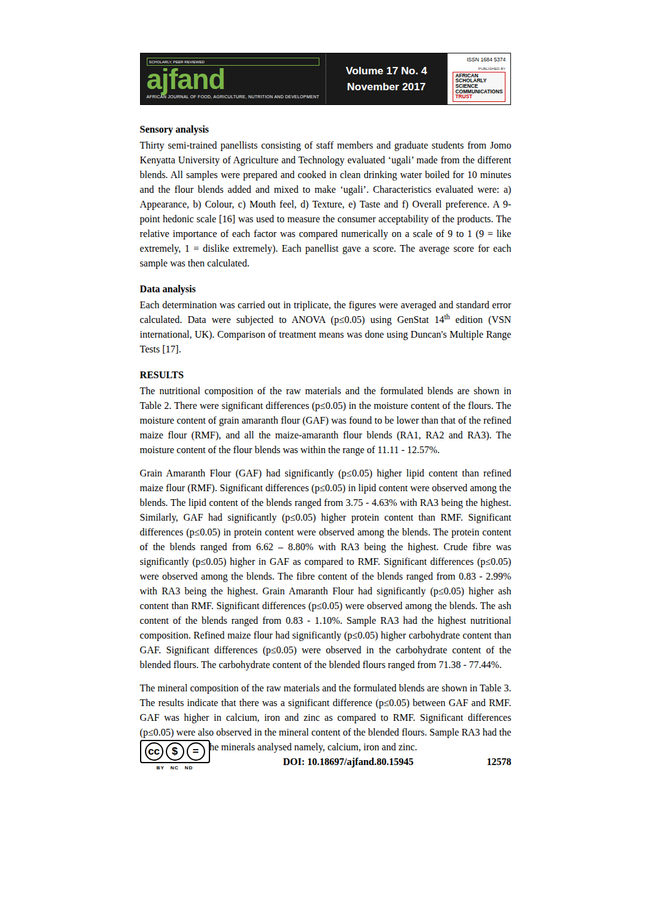Scholarly, Peer Reviewed ajfand African Journal of Food, Agriculture, Nutrition and Development
Volume 17 No. 4 November 2017
ISSN 1684 5374
PUBLISHED BY
AFRICAN
SCHOLARLY
SCIENCE
COMMUNICATIONS
TRUST
Sensory analysis
Thirty semi-trained panellists consisting of staff members and graduate students from Jomo Kenyatta University of Agriculture and Technology evaluated ‘ugali’ made from the different blends. All samples were prepared and cooked in clean drinking water boiled for 10 minutes and the flour blends added and mixed to make ‘ugali’. Characteristics evaluated were: a) Appearance, b) Colour, c) Mouth feel, d) Texture, e) Taste and f) Overall preference. A 9-point hedonic scale [16] was used to measure the consumer acceptability of the products. The relative importance of each factor was compared numerically on a scale of 9 to 1 (9 = like extremely, 1 = dislike extremely). Each panellist gave a score. The average score for each sample was then calculated.
Data analysis
Each determination was carried out in triplicate, the figures were averaged and standard error calculated. Data were subjected to ANOVA (p≤0.05) using GenStat 14th edition (VSN international, UK). Comparison of treatment means was done using Duncan's Multiple Range Tests [17].
RESULTS
The nutritional composition of the raw materials and the formulated blends are shown in Table 2. There were significant differences (p≤0.05) in the moisture content of the flours. The moisture content of grain amaranth flour (GAF) was found to be lower than that of the refined maize flour (RMF), and all the maize-amaranth flour blends (RA1, RA2 and RA3). The moisture content of the flour blends was within the range of 11.11 - 12.57%.
Grain Amaranth Flour (GAF) had significantly (p≤0.05) higher lipid content than refined maize flour (RMF). Significant differences (p≤0.05) in lipid content were observed among the blends. The lipid content of the blends ranged from 3.75 - 4.63% with RA3 being the highest. Similarly, GAF had significantly (p≤0.05) higher protein content than RMF. Significant differences (p≤0.05) in protein content were observed among the blends. The protein content of the blends ranged from 6.62 – 8.80% with RA3 being the highest. Crude fibre was significantly (p≤0.05) higher in GAF as compared to RMF. Significant differences (p≤0.05) were observed among the blends. The fibre content of the blends ranged from 0.83 - 2.99% with RA3 being the highest. Grain Amaranth Flour had significantly (p≤0.05) higher ash content than RMF. Significant differences (p≤0.05) were observed among the blends. The ash content of the blends ranged from 0.83 - 1.10%. Sample RA3 had the highest nutritional composition. Refined maize flour had significantly (p≤0.05) higher carbohydrate content than GAF. Significant differences (p≤0.05) were observed in the carbohydrate content of the blended flours. The carbohydrate content of the blended flours ranged from 71.38 - 77.44%.
The mineral composition of the raw materials and the formulated blends are shown in Table 3. The results indicate that there was a significant difference (p≤0.05) between GAF and RMF. GAF was higher in calcium, iron and zinc as compared to RMF. Significant differences (p≤0.05) were also observed in the mineral content of the blended flours. Sample RA3 had the highest levels of the minerals analysed namely, calcium, iron and zinc.
cc $ =
BY NC ND
DOI: 10.18697/ajfand.80.15945
12578